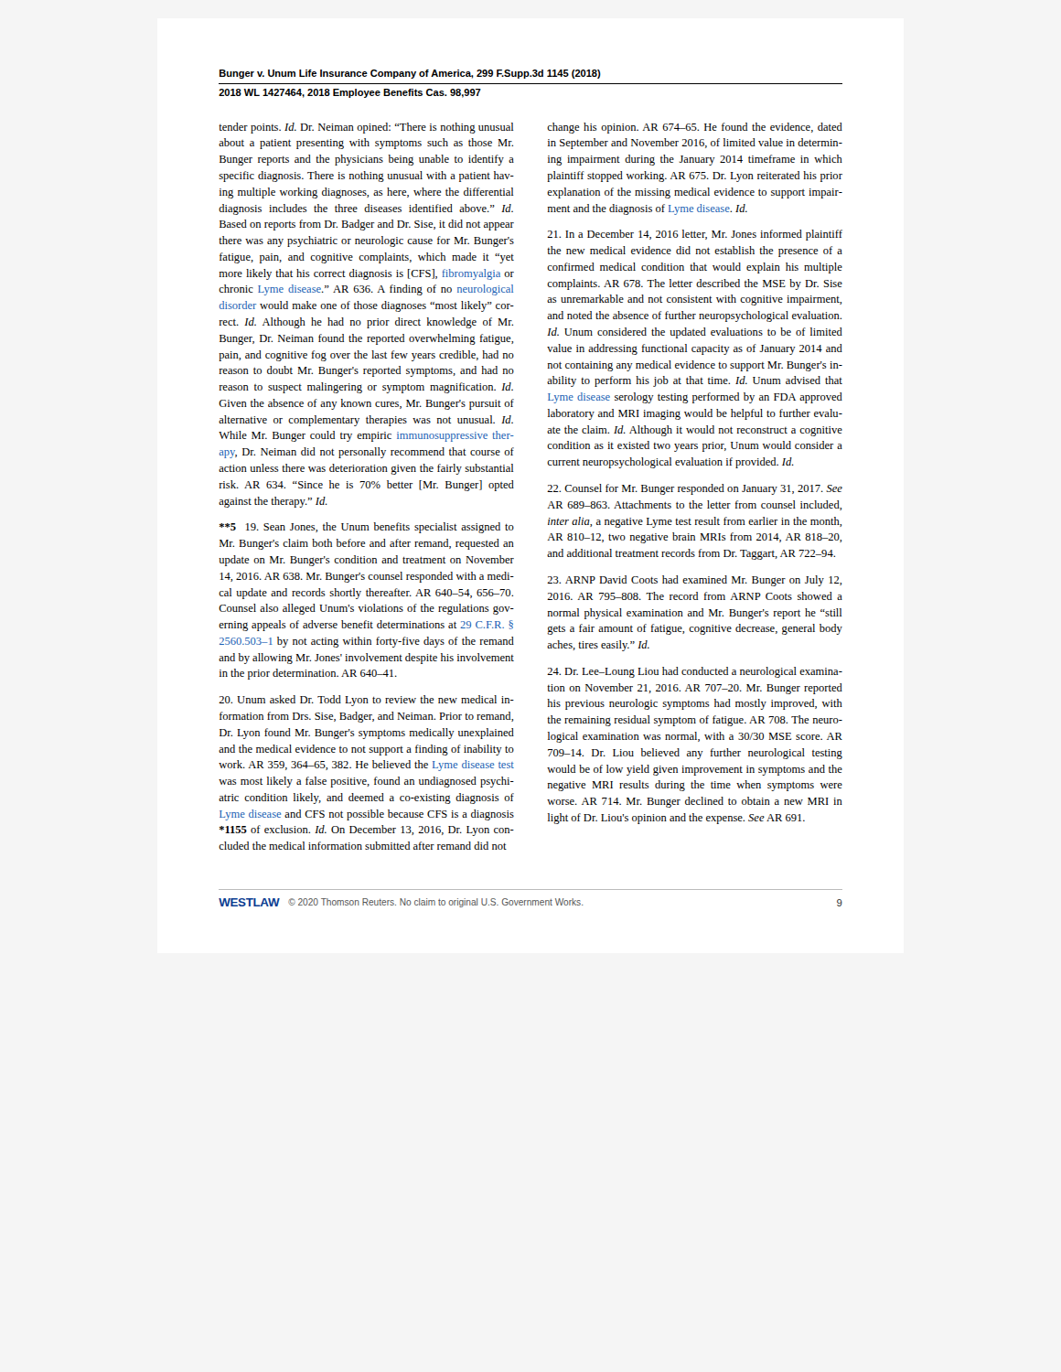Bunger v. Unum Life Insurance Company of America, 299 F.Supp.3d 1145 (2018)
2018 WL 1427464, 2018 Employee Benefits Cas. 98,997
tender points. Id. Dr. Neiman opined: “There is nothing unusual about a patient presenting with symptoms such as those Mr. Bunger reports and the physicians being unable to identify a specific diagnosis. There is nothing unusual with a patient having multiple working diagnoses, as here, where the differential diagnosis includes the three diseases identified above.” Id. Based on reports from Dr. Badger and Dr. Sise, it did not appear there was any psychiatric or neurologic cause for Mr. Bunger's fatigue, pain, and cognitive complaints, which made it “yet more likely that his correct diagnosis is [CFS], fibromyalgia or chronic Lyme disease.” AR 636. A finding of no neurological disorder would make one of those diagnoses “most likely” correct. Id. Although he had no prior direct knowledge of Mr. Bunger, Dr. Neiman found the reported overwhelming fatigue, pain, and cognitive fog over the last few years credible, had no reason to doubt Mr. Bunger's reported symptoms, and had no reason to suspect malingering or symptom magnification. Id. Given the absence of any known cures, Mr. Bunger's pursuit of alternative or complementary therapies was not unusual. Id. While Mr. Bunger could try empiric immunosuppressive therapy, Dr. Neiman did not personally recommend that course of action unless there was deterioration given the fairly substantial risk. AR 634. “Since he is 70% better [Mr. Bunger] opted against the therapy.” Id.
**5 19. Sean Jones, the Unum benefits specialist assigned to Mr. Bunger's claim both before and after remand, requested an update on Mr. Bunger's condition and treatment on November 14, 2016. AR 638. Mr. Bunger's counsel responded with a medical update and records shortly thereafter. AR 640–54, 656–70. Counsel also alleged Unum's violations of the regulations governing appeals of adverse benefit determinations at 29 C.F.R. § 2560.503–1 by not acting within forty-five days of the remand and by allowing Mr. Jones' involvement despite his involvement in the prior determination. AR 640–41.
20. Unum asked Dr. Todd Lyon to review the new medical information from Drs. Sise, Badger, and Neiman. Prior to remand, Dr. Lyon found Mr. Bunger's symptoms medically unexplained and the medical evidence to not support a finding of inability to work. AR 359, 364–65, 382. He believed the Lyme disease test was most likely a false positive, found an undiagnosed psychiatric condition likely, and deemed a co-existing diagnosis of Lyme disease and CFS not possible because CFS is a diagnosis *1155 of exclusion. Id. On December 13, 2016, Dr. Lyon concluded the medical information submitted after remand did not
change his opinion. AR 674–65. He found the evidence, dated in September and November 2016, of limited value in determining impairment during the January 2014 timeframe in which plaintiff stopped working. AR 675. Dr. Lyon reiterated his prior explanation of the missing medical evidence to support impairment and the diagnosis of Lyme disease. Id.
21. In a December 14, 2016 letter, Mr. Jones informed plaintiff the new medical evidence did not establish the presence of a confirmed medical condition that would explain his multiple complaints. AR 678. The letter described the MSE by Dr. Sise as unremarkable and not consistent with cognitive impairment, and noted the absence of further neuropsychological evaluation. Id. Unum considered the updated evaluations to be of limited value in addressing functional capacity as of January 2014 and not containing any medical evidence to support Mr. Bunger's inability to perform his job at that time. Id. Unum advised that Lyme disease serology testing performed by an FDA approved laboratory and MRI imaging would be helpful to further evaluate the claim. Id. Although it would not reconstruct a cognitive condition as it existed two years prior, Unum would consider a current neuropsychological evaluation if provided. Id.
22. Counsel for Mr. Bunger responded on January 31, 2017. See AR 689–863. Attachments to the letter from counsel included, inter alia, a negative Lyme test result from earlier in the month, AR 810–12, two negative brain MRIs from 2014, AR 818–20, and additional treatment records from Dr. Taggart, AR 722–94.
23. ARNP David Coots had examined Mr. Bunger on July 12, 2016. AR 795–808. The record from ARNP Coots showed a normal physical examination and Mr. Bunger's report he “still gets a fair amount of fatigue, cognitive decrease, general body aches, tires easily.” Id.
24. Dr. Lee–Loung Liou had conducted a neurological examination on November 21, 2016. AR 707–20. Mr. Bunger reported his previous neurologic symptoms had mostly improved, with the remaining residual symptom of fatigue. AR 708. The neurological examination was normal, with a 30/30 MSE score. AR 709–14. Dr. Liou believed any further neurological testing would be of low yield given improvement in symptoms and the negative MRI results during the time when symptoms were worse. AR 714. Mr. Bunger declined to obtain a new MRI in light of Dr. Liou's opinion and the expense. See AR 691.
WESTLAW
© 2020 Thomson Reuters. No claim to original U.S. Government Works.
9